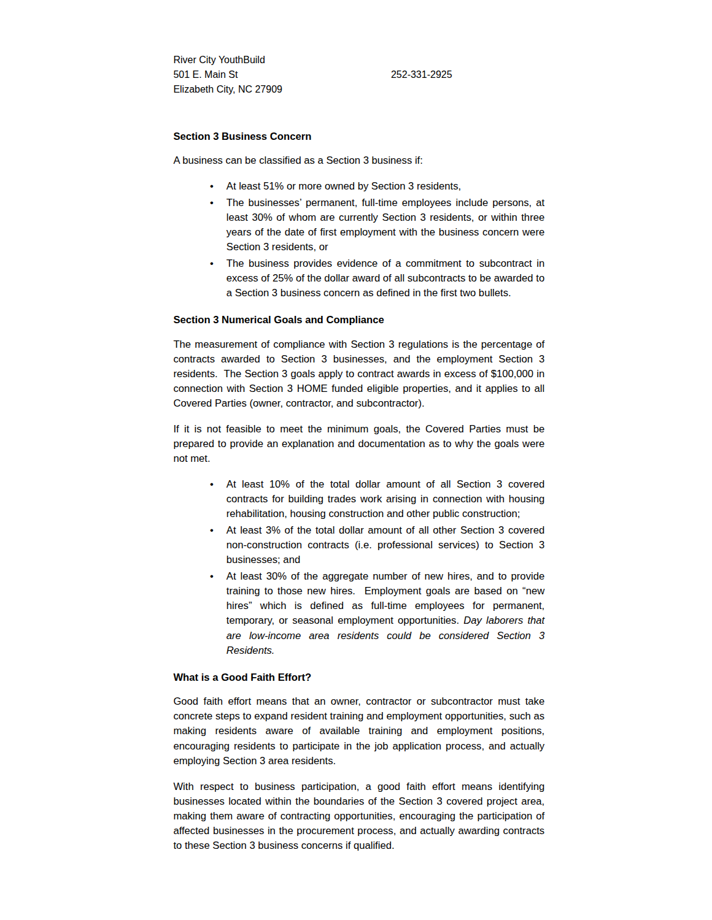River City YouthBuild 501 E. Main St252-331-2925 Elizabeth City, NC 27909
Section 3 Business Concern
A business can be classified as a Section 3 business if:
At least 51% or more owned by Section 3 residents,
The businesses’ permanent, full-time employees include persons, at least 30% of whom are currently Section 3 residents, or within three years of the date of first employment with the business concern were Section 3 residents, or
The business provides evidence of a commitment to subcontract in excess of 25% of the dollar award of all subcontracts to be awarded to a Section 3 business concern as defined in the first two bullets.
Section 3 Numerical Goals and Compliance
The measurement of compliance with Section 3 regulations is the percentage of contracts awarded to Section 3 businesses, and the employment Section 3 residents. The Section 3 goals apply to contract awards in excess of $100,000 in connection with Section 3 HOME funded eligible properties, and it applies to all Covered Parties (owner, contractor, and subcontractor).
If it is not feasible to meet the minimum goals, the Covered Parties must be prepared to provide an explanation and documentation as to why the goals were not met.
At least 10% of the total dollar amount of all Section 3 covered contracts for building trades work arising in connection with housing rehabilitation, housing construction and other public construction;
At least 3% of the total dollar amount of all other Section 3 covered non-construction contracts (i.e. professional services) to Section 3 businesses; and
At least 30% of the aggregate number of new hires, and to provide training to those new hires. Employment goals are based on “new hires” which is defined as full-time employees for permanent, temporary, or seasonal employment opportunities. Day laborers that are low-income area residents could be considered Section 3 Residents.
What is a Good Faith Effort?
Good faith effort means that an owner, contractor or subcontractor must take concrete steps to expand resident training and employment opportunities, such as making residents aware of available training and employment positions, encouraging residents to participate in the job application process, and actually employing Section 3 area residents.
With respect to business participation, a good faith effort means identifying businesses located within the boundaries of the Section 3 covered project area, making them aware of contracting opportunities, encouraging the participation of affected businesses in the procurement process, and actually awarding contracts to these Section 3 business concerns if qualified.